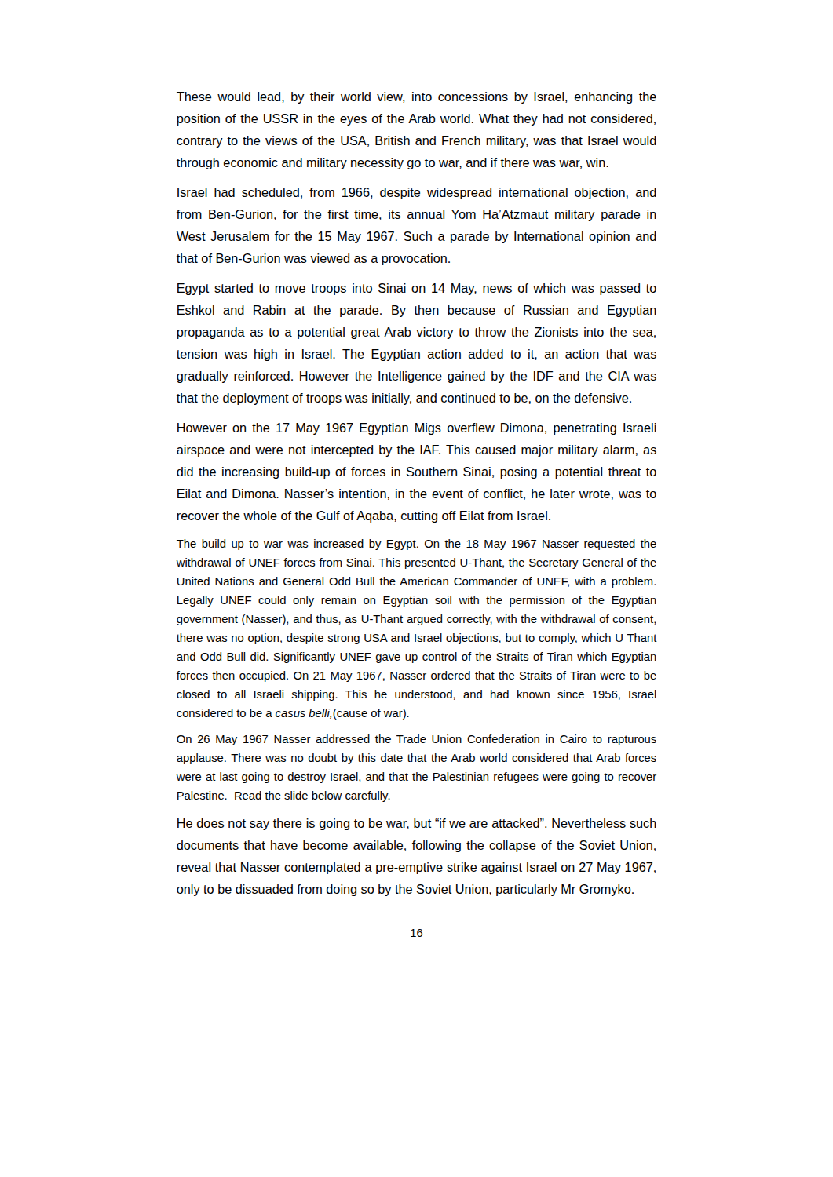These would lead, by their world view, into concessions by Israel, enhancing the position of the USSR in the eyes of the Arab world. What they had not considered, contrary to the views of the USA, British and French military, was that Israel would through economic and military necessity go to war, and if there was war, win.
Israel had scheduled, from 1966, despite widespread international objection, and from Ben-Gurion, for the first time, its annual Yom Ha’Atzmaut military parade in West Jerusalem for the 15 May 1967. Such a parade by International opinion and that of Ben-Gurion was viewed as a provocation.
Egypt started to move troops into Sinai on 14 May, news of which was passed to Eshkol and Rabin at the parade. By then because of Russian and Egyptian propaganda as to a potential great Arab victory to throw the Zionists into the sea, tension was high in Israel. The Egyptian action added to it, an action that was gradually reinforced. However the Intelligence gained by the IDF and the CIA was that the deployment of troops was initially, and continued to be, on the defensive.
However on the 17 May 1967 Egyptian Migs overflew Dimona, penetrating Israeli airspace and were not intercepted by the IAF. This caused major military alarm, as did the increasing build-up of forces in Southern Sinai, posing a potential threat to Eilat and Dimona. Nasser’s intention, in the event of conflict, he later wrote, was to recover the whole of the Gulf of Aqaba, cutting off Eilat from Israel.
The build up to war was increased by Egypt. On the 18 May 1967 Nasser requested the withdrawal of UNEF forces from Sinai. This presented U-Thant, the Secretary General of the United Nations and General Odd Bull the American Commander of UNEF, with a problem. Legally UNEF could only remain on Egyptian soil with the permission of the Egyptian government (Nasser), and thus, as U-Thant argued correctly, with the withdrawal of consent, there was no option, despite strong USA and Israel objections, but to comply, which U Thant and Odd Bull did. Significantly UNEF gave up control of the Straits of Tiran which Egyptian forces then occupied. On 21 May 1967, Nasser ordered that the Straits of Tiran were to be closed to all Israeli shipping. This he understood, and had known since 1956, Israel considered to be a casus belli,(cause of war).
On 26 May 1967 Nasser addressed the Trade Union Confederation in Cairo to rapturous applause. There was no doubt by this date that the Arab world considered that Arab forces were at last going to destroy Israel, and that the Palestinian refugees were going to recover Palestine. Read the slide below carefully.
He does not say there is going to be war, but “if we are attacked”. Nevertheless such documents that have become available, following the collapse of the Soviet Union, reveal that Nasser contemplated a pre-emptive strike against Israel on 27 May 1967, only to be dissuaded from doing so by the Soviet Union, particularly Mr Gromyko.
16